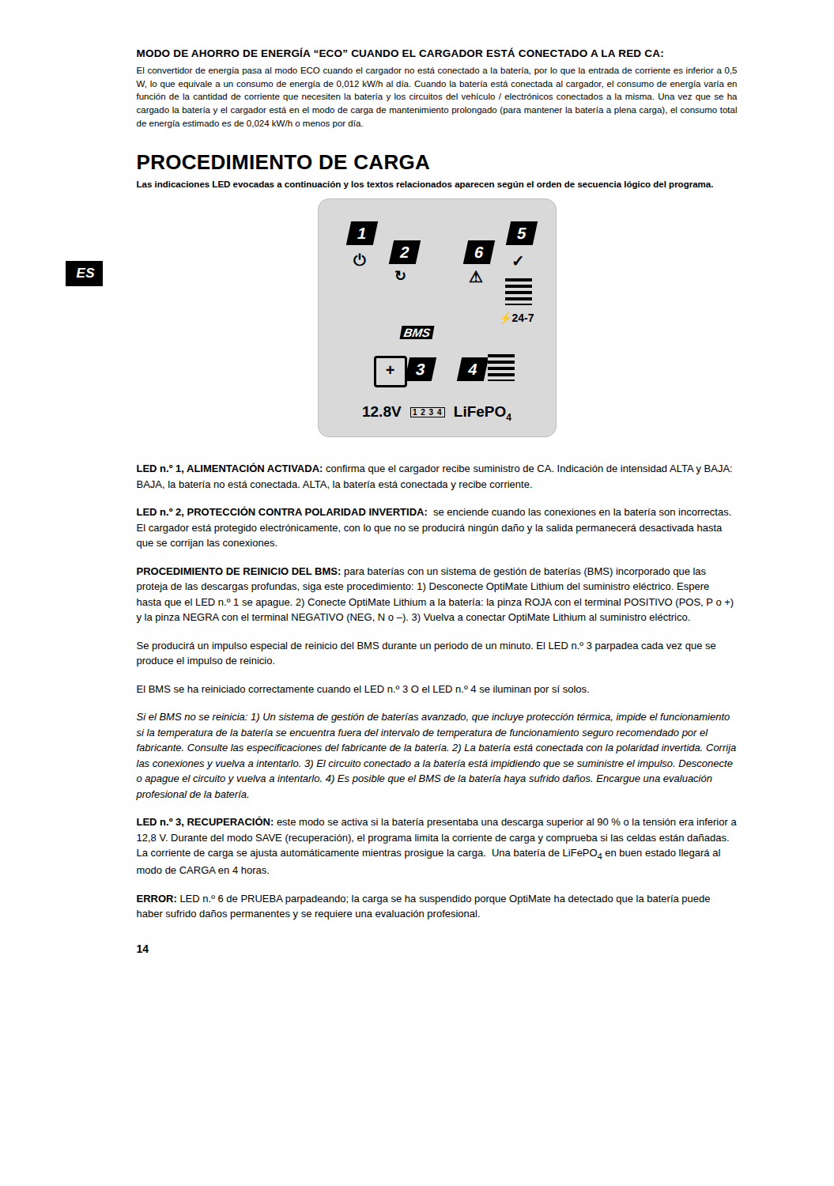ES
MODO DE AHORRO DE ENERGÍA “ECO” CUANDO EL CARGADOR ESTÁ CONECTADO A LA RED CA:
El convertidor de energía pasa al modo ECO cuando el cargador no está conectado a la batería, por lo que la entrada de corriente es inferior a 0,5 W, lo que equivale a un consumo de energía de 0,012 kW/h al día. Cuando la batería está conectada al cargador, el consumo de energía varía en función de la cantidad de corriente que necesiten la batería y los circuitos del vehículo / electrónicos conectados a la misma. Una vez que se ha cargado la batería y el cargador está en el modo de carga de mantenimiento prolongado (para mantener la batería a plena carga), el consumo total de energía estimado es de 0,024 kW/h o menos por día.
PROCEDIMIENTO DE CARGA
Las indicaciones LED evocadas a continuación y los textos relacionados aparecen según el orden de secuencia lógico del programa.
1
2
6
5
3
4
⏻
↻
⚠
✓
⚡24-7
BMS
+
12.8V 1 2 3 4 LiFePO4
LED n.º 1, ALIMENTACIÓN ACTIVADA: confirma que el cargador recibe suministro de CA. Indicación de intensidad ALTA y BAJA: BAJA, la batería no está conectada. ALTA, la batería está conectada y recibe corriente.
LED n.º 2, PROTECCIÓN CONTRA POLARIDAD INVERTIDA: se enciende cuando las conexiones en la batería son incorrectas. El cargador está protegido electrónicamente, con lo que no se producirá ningún daño y la salida permanecerá desactivada hasta que se corrijan las conexiones.
PROCEDIMIENTO DE REINICIO DEL BMS: para baterías con un sistema de gestión de baterías (BMS) incorporado que las proteja de las descargas profundas, siga este procedimiento: 1) Desconecte OptiMate Lithium del suministro eléctrico. Espere hasta que el LED n.º 1 se apague. 2) Conecte OptiMate Lithium a la batería: la pinza ROJA con el terminal POSITIVO (POS, P o +) y la pinza NEGRA con el terminal NEGATIVO (NEG, N o –). 3) Vuelva a conectar OptiMate Lithium al suministro eléctrico.
Se producirá un impulso especial de reinicio del BMS durante un periodo de un minuto. El LED n.º 3 parpadea cada vez que se produce el impulso de reinicio.
El BMS se ha reiniciado correctamente cuando el LED n.º 3 O el LED n.º 4 se iluminan por sí solos.
Si el BMS no se reinicia: 1) Un sistema de gestión de baterías avanzado, que incluye protección térmica, impide el funcionamiento si la temperatura de la batería se encuentra fuera del intervalo de temperatura de funcionamiento seguro recomendado por el fabricante. Consulte las especificaciones del fabricante de la batería. 2) La batería está conectada con la polaridad invertida. Corrija las conexiones y vuelva a intentarlo. 3) El circuito conectado a la batería está impidiendo que se suministre el impulso. Desconecte o apague el circuito y vuelva a intentarlo. 4) Es posible que el BMS de la batería haya sufrido daños. Encargue una evaluación profesional de la batería.
LED n.º 3, RECUPERACIÓN: este modo se activa si la batería presentaba una descarga superior al 90 % o la tensión era inferior a 12,8 V. Durante del modo SAVE (recuperación), el programa limita la corriente de carga y comprueba si las celdas están dañadas. La corriente de carga se ajusta automáticamente mientras prosigue la carga. Una batería de LiFePO4 en buen estado llegará al modo de CARGA en 4 horas.
ERROR: LED n.º 6 de PRUEBA parpadeando; la carga se ha suspendido porque OptiMate ha detectado que la batería puede haber sufrido daños permanentes y se requiere una evaluación profesional.
14